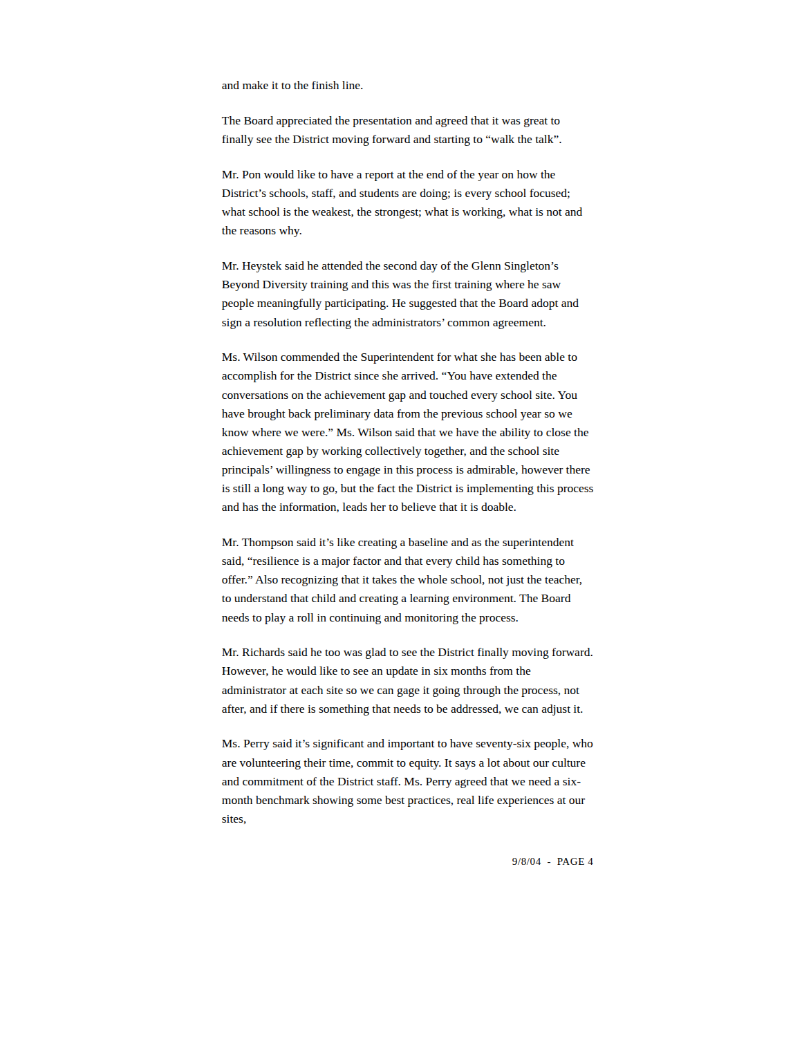and make it to the finish line.
The Board appreciated the presentation and agreed that it was great to finally see the District moving forward and starting to “walk the talk”.
Mr. Pon would like to have a report at the end of the year on how the District’s schools, staff, and students are doing; is every school focused; what school is the weakest, the strongest; what is working, what is not and the reasons why.
Mr. Heystek said he attended the second day of the Glenn Singleton’s Beyond Diversity training and this was the first training where he saw people meaningfully participating. He suggested that the Board adopt and sign a resolution reflecting the administrators’ common agreement.
Ms. Wilson commended the Superintendent for what she has been able to accomplish for the District since she arrived. “You have extended the conversations on the achievement gap and touched every school site. You have brought back preliminary data from the previous school year so we know where we were.” Ms. Wilson said that we have the ability to close the achievement gap by working collectively together, and the school site principals’ willingness to engage in this process is admirable, however there is still a long way to go, but the fact the District is implementing this process and has the information, leads her to believe that it is doable.
Mr. Thompson said it’s like creating a baseline and as the superintendent said, “resilience is a major factor and that every child has something to offer.” Also recognizing that it takes the whole school, not just the teacher, to understand that child and creating a learning environment. The Board needs to play a roll in continuing and monitoring the process.
Mr. Richards said he too was glad to see the District finally moving forward. However, he would like to see an update in six months from the administrator at each site so we can gage it going through the process, not after, and if there is something that needs to be addressed, we can adjust it.
Ms. Perry said it’s significant and important to have seventy-six people, who are volunteering their time, commit to equity. It says a lot about our culture and commitment of the District staff. Ms. Perry agreed that we need a six-month benchmark showing some best practices, real life experiences at our sites,
9/8/04 - PAGE 4